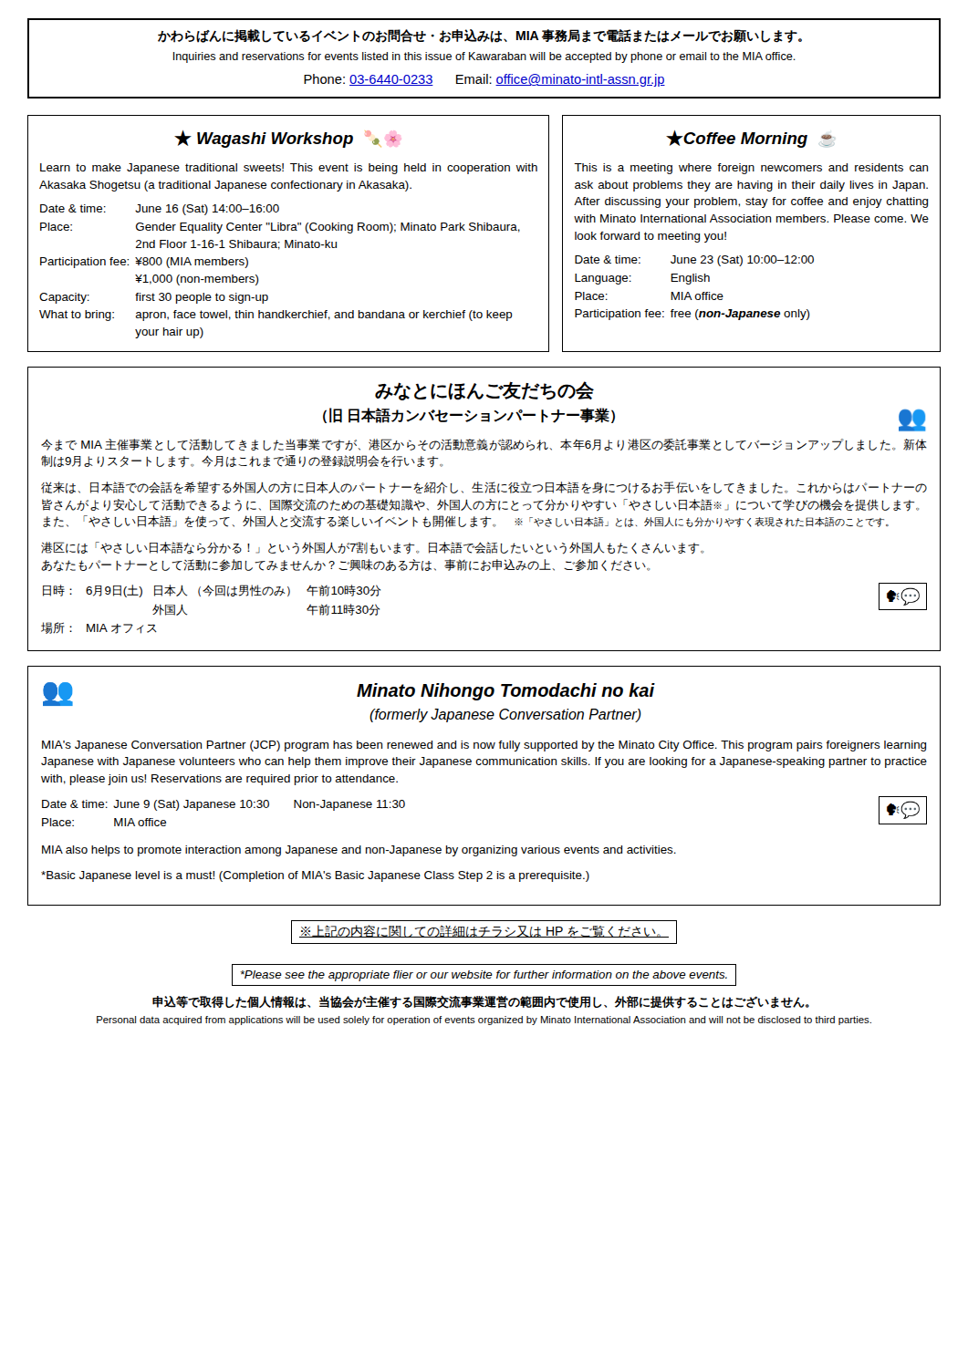かわらばんに掲載しているイベントのお問合せ・お申込みは、MIA 事務局まで電話またはメールでお願いします。
Inquiries and reservations for events listed in this issue of Kawaraban will be accepted by phone or email to the MIA office.
Phone: 03-6440-0233 Email: office@minato-intl-assn.gr.jp
★ Wagashi Workshop 🍡🌸
Learn to make Japanese traditional sweets! This event is being held in cooperation with Akasaka Shogetsu (a traditional Japanese confectionary in Akasaka).
| Date & time: | June 16 (Sat) 14:00–16:00 |
| Place: | Gender Equality Center "Libra" (Cooking Room); Minato Park Shibaura, 2nd Floor 1-16-1 Shibaura; Minato-ku |
| Participation fee: | ¥800 (MIA members) ¥1,000 (non-members) |
| Capacity: | first 30 people to sign-up |
| What to bring: | apron, face towel, thin handkerchief, and bandana or kerchief (to keep your hair up) |
★Coffee Morning ☕
This is a meeting where foreign newcomers and residents can ask about problems they are having in their daily lives in Japan. After discussing your problem, stay for coffee and enjoy chatting with Minato International Association members. Please come. We look forward to meeting you!
| Date & time: | June 23 (Sat) 10:00–12:00 |
| Language: | English |
| Place: | MIA office |
| Participation fee: | free ( non-Japanese only) |
みなとにほんご友だちの会
（旧 日本語カンバセーションパートナー事業） 👥
今まで MIA 主催事業として活動してきました当事業ですが、港区からその活動意義が認められ、本年6月より港区の委託事業としてバージョンアップしました。新体制は9月よりスタートします。今月はこれまで通りの登録説明会を行います。
従来は、日本語での会話を希望する外国人の方に日本人のパートナーを紹介し、生活に役立つ日本語を身につけるお手伝いをしてきました。これからはパートナーの皆さんがより安心して活動できるように、国際交流のための基礎知識や、外国人の方にとって分かりやすい「やさしい日本語※」について学びの機会を提供します。また、「やさしい日本語」を使って、外国人と交流する楽しいイベントも開催します。 ※「やさしい日本語」とは、外国人にも分かりやすく表現された日本語のことです。
港区には「やさしい日本語なら分かる！」という外国人が7割もいます。日本語で会話したいという外国人もたくさんいます。
あなたもパートナーとして活動に参加してみませんか？ご興味のある方は、事前にお申込みの上、ご参加ください。
🗣💬
| 日時： | 6月9日(土) | 日本人 （今回は男性のみ） | 午前10時30分 |
| | | 外国人 | 午前11時30分 |
| 場所： | MIA オフィス |
👥
Minato Nihongo Tomodachi no kai
(formerly Japanese Conversation Partner)
MIA's Japanese Conversation Partner (JCP) program has been renewed and is now fully supported by the Minato City Office. This program pairs foreigners learning Japanese with Japanese volunteers who can help them improve their Japanese communication skills. If you are looking for a Japanese-speaking partner to practice with, please join us! Reservations are required prior to attendance.
🗣💬
| Date & time: | June 9 (Sat) Japanese 10:30 | Non-Japanese 11:30 |
| Place: | MIA office |
MIA also helps to promote interaction among Japanese and non-Japanese by organizing various events and activities.
*Basic Japanese level is a must! (Completion of MIA's Basic Japanese Class Step 2 is a prerequisite.)
※上記の内容に関しての詳細はチラシ又は HP をご覧ください。
*Please see the appropriate flier or our website for further information on the above events.
申込等で取得した個人情報は、当協会が主催する国際交流事業運営の範囲内で使用し、外部に提供することはございません。
Personal data acquired from applications will be used solely for operation of events organized by Minato International Association and will not be disclosed to third parties.